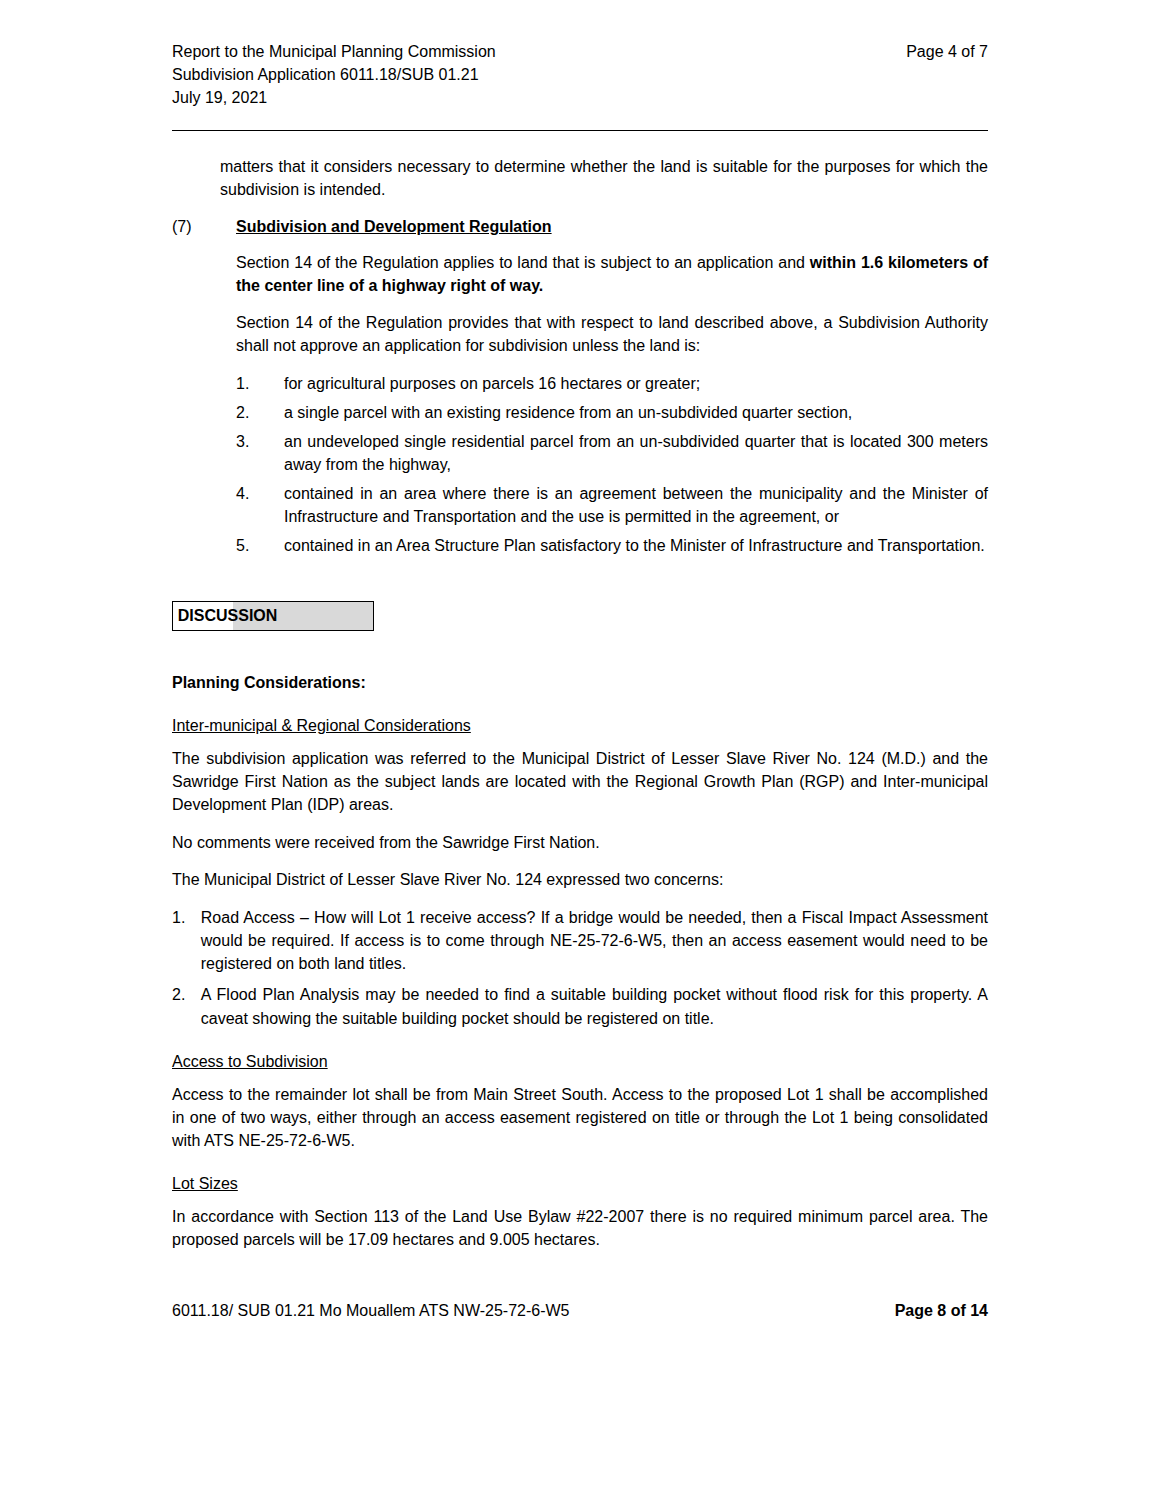Report to the Municipal Planning Commission
Subdivision Application 6011.18/SUB 01.21
July 19, 2021
Page 4 of 7
matters that it considers necessary to determine whether the land is suitable for the purposes for which the subdivision is intended.
(7)
Subdivision and Development Regulation
Section 14 of the Regulation applies to land that is subject to an application and within 1.6 kilometers of the center line of a highway right of way.
Section 14 of the Regulation provides that with respect to land described above, a Subdivision Authority shall not approve an application for subdivision unless the land is:
for agricultural purposes on parcels 16 hectares or greater;
a single parcel with an existing residence from an un-subdivided quarter section,
an undeveloped single residential parcel from an un-subdivided quarter that is located 300 meters away from the highway,
contained in an area where there is an agreement between the municipality and the Minister of Infrastructure and Transportation and the use is permitted in the agreement, or
contained in an Area Structure Plan satisfactory to the Minister of Infrastructure and Transportation.
DISCUSSION
Planning Considerations:
Inter-municipal & Regional Considerations
The subdivision application was referred to the Municipal District of Lesser Slave River No. 124 (M.D.) and the Sawridge First Nation as the subject lands are located with the Regional Growth Plan (RGP) and Inter-municipal Development Plan (IDP) areas.
No comments were received from the Sawridge First Nation.
The Municipal District of Lesser Slave River No. 124 expressed two concerns:
Road Access – How will Lot 1 receive access? If a bridge would be needed, then a Fiscal Impact Assessment would be required. If access is to come through NE-25-72-6-W5, then an access easement would need to be registered on both land titles.
A Flood Plan Analysis may be needed to find a suitable building pocket without flood risk for this property. A caveat showing the suitable building pocket should be registered on title.
Access to Subdivision
Access to the remainder lot shall be from Main Street South. Access to the proposed Lot 1 shall be accomplished in one of two ways, either through an access easement registered on title or through the Lot 1 being consolidated with ATS NE-25-72-6-W5.
Lot Sizes
In accordance with Section 113 of the Land Use Bylaw #22-2007 there is no required minimum parcel area. The proposed parcels will be 17.09 hectares and 9.005 hectares.
6011.18/ SUB 01.21 Mo Mouallem ATS NW-25-72-6-W5
Page 8 of 14